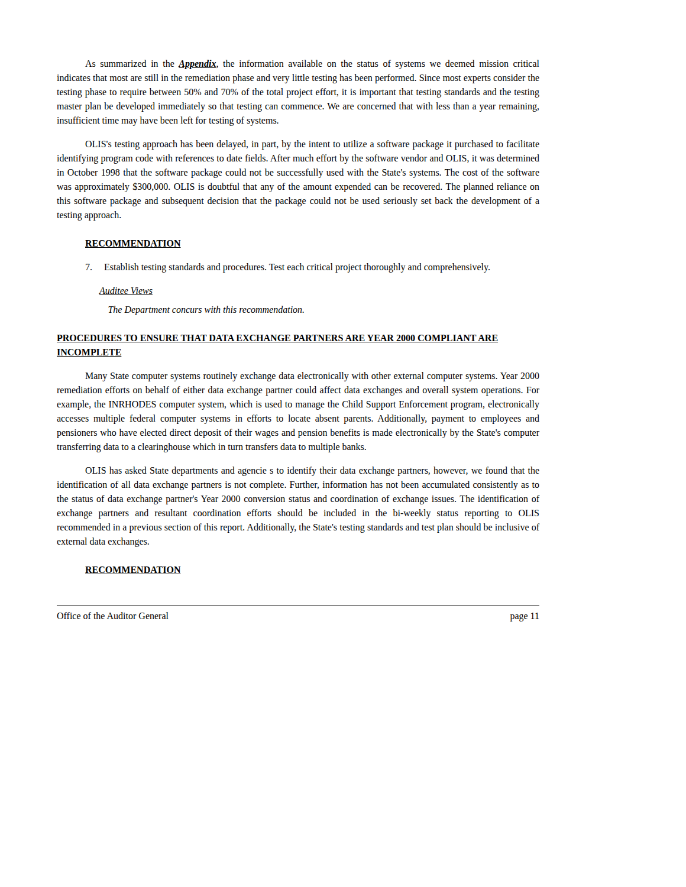As summarized in the Appendix, the information available on the status of systems we deemed mission critical indicates that most are still in the remediation phase and very little testing has been performed. Since most experts consider the testing phase to require between 50% and 70% of the total project effort, it is important that testing standards and the testing master plan be developed immediately so that testing can commence. We are concerned that with less than a year remaining, insufficient time may have been left for testing of systems.
OLIS's testing approach has been delayed, in part, by the intent to utilize a software package it purchased to facilitate identifying program code with references to date fields. After much effort by the software vendor and OLIS, it was determined in October 1998 that the software package could not be successfully used with the State's systems. The cost of the software was approximately $300,000. OLIS is doubtful that any of the amount expended can be recovered. The planned reliance on this software package and subsequent decision that the package could not be used seriously set back the development of a testing approach.
RECOMMENDATION
7.
Establish testing standards and procedures. Test each critical project thoroughly and comprehensively.
Auditee Views
The Department concurs with this recommendation.
PROCEDURES TO ENSURE THAT DATA EXCHANGE PARTNERS ARE YEAR 2000 COMPLIANT ARE INCOMPLETE
Many State computer systems routinely exchange data electronically with other external computer systems. Year 2000 remediation efforts on behalf of either data exchange partner could affect data exchanges and overall system operations. For example, the INRHODES computer system, which is used to manage the Child Support Enforcement program, electronically accesses multiple federal computer systems in efforts to locate absent parents. Additionally, payment to employees and pensioners who have elected direct deposit of their wages and pension benefits is made electronically by the State's computer transferring data to a clearinghouse which in turn transfers data to multiple banks.
OLIS has asked State departments and agencie s to identify their data exchange partners, however, we found that the identification of all data exchange partners is not complete. Further, information has not been accumulated consistently as to the status of data exchange partner's Year 2000 conversion status and coordination of exchange issues. The identification of exchange partners and resultant coordination efforts should be included in the bi-weekly status reporting to OLIS recommended in a previous section of this report. Additionally, the State's testing standards and test plan should be inclusive of external data exchanges.
RECOMMENDATION
Office of the Auditor General page 11